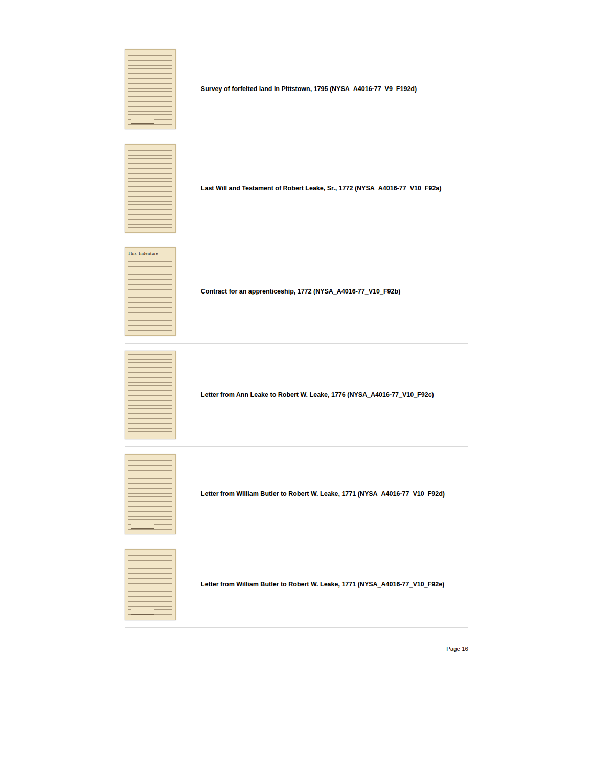| | Survey of forfeited land in Pittstown, 1795 (NYSA_A4016-77_V9_F192d) |
| | Last Will and Testament of Robert Leake, Sr., 1772 (NYSA_A4016-77_V10_F92a) |
| | Contract for an apprenticeship, 1772 (NYSA_A4016-77_V10_F92b) |
| | Letter from Ann Leake to Robert W. Leake, 1776 (NYSA_A4016-77_V10_F92c) |
| | Letter from William Butler to Robert W. Leake, 1771 (NYSA_A4016-77_V10_F92d) |
| | Letter from William Butler to Robert W. Leake, 1771 (NYSA_A4016-77_V10_F92e) |
Page 16